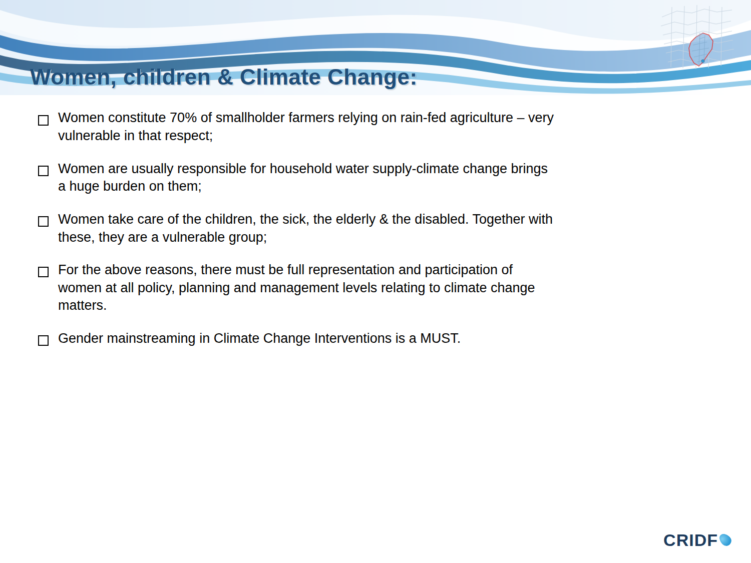Women, children & Climate Change:
Women constitute 70% of smallholder farmers relying on rain-fed agriculture – very vulnerable in that respect;
Women are usually responsible for household water supply-climate change brings a huge burden on them;
Women take care of the children, the sick, the elderly & the disabled. Together with these, they are a vulnerable group;
For the above reasons, there must be full representation and participation of women at all policy, planning and management levels relating to climate change matters.
Gender mainstreaming in Climate Change Interventions is a MUST.
CRIDF